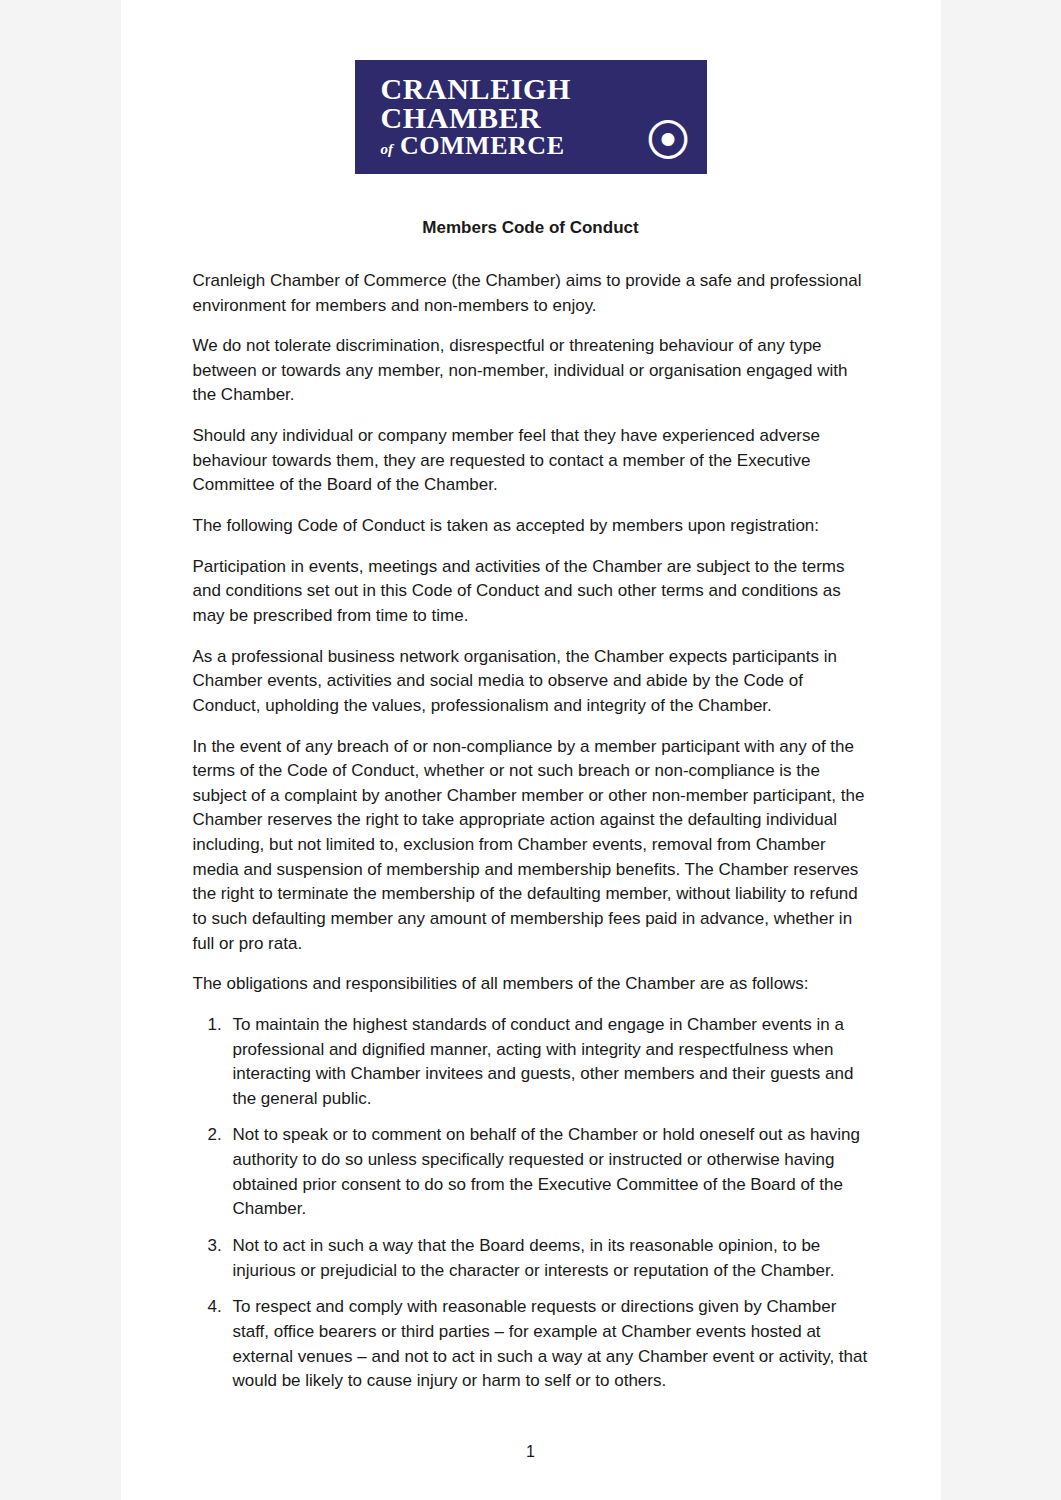Cranleigh
Chamber
of Commerce
⦿
Members Code of Conduct
Cranleigh Chamber of Commerce (the Chamber) aims to provide a safe and professional environment for members and non-members to enjoy.
We do not tolerate discrimination, disrespectful or threatening behaviour of any type between or towards any member, non-member, individual or organisation engaged with the Chamber.
Should any individual or company member feel that they have experienced adverse behaviour towards them, they are requested to contact a member of the Executive Committee of the Board of the Chamber.
The following Code of Conduct is taken as accepted by members upon registration:
Participation in events, meetings and activities of the Chamber are subject to the terms and conditions set out in this Code of Conduct and such other terms and conditions as may be prescribed from time to time.
As a professional business network organisation, the Chamber expects participants in Chamber events, activities and social media to observe and abide by the Code of Conduct, upholding the values, professionalism and integrity of the Chamber.
In the event of any breach of or non-compliance by a member participant with any of the terms of the Code of Conduct, whether or not such breach or non-compliance is the subject of a complaint by another Chamber member or other non-member participant, the Chamber reserves the right to take appropriate action against the defaulting individual including, but not limited to, exclusion from Chamber events, removal from Chamber media and suspension of membership and membership benefits. The Chamber reserves the right to terminate the membership of the defaulting member, without liability to refund to such defaulting member any amount of membership fees paid in advance, whether in full or pro rata.
The obligations and responsibilities of all members of the Chamber are as follows:
To maintain the highest standards of conduct and engage in Chamber events in a professional and dignified manner, acting with integrity and respectfulness when interacting with Chamber invitees and guests, other members and their guests and the general public.
Not to speak or to comment on behalf of the Chamber or hold oneself out as having authority to do so unless specifically requested or instructed or otherwise having obtained prior consent to do so from the Executive Committee of the Board of the Chamber.
Not to act in such a way that the Board deems, in its reasonable opinion, to be injurious or prejudicial to the character or interests or reputation of the Chamber.
To respect and comply with reasonable requests or directions given by Chamber staff, office bearers or third parties – for example at Chamber events hosted at external venues – and not to act in such a way at any Chamber event or activity, that would be likely to cause injury or harm to self or to others.
1